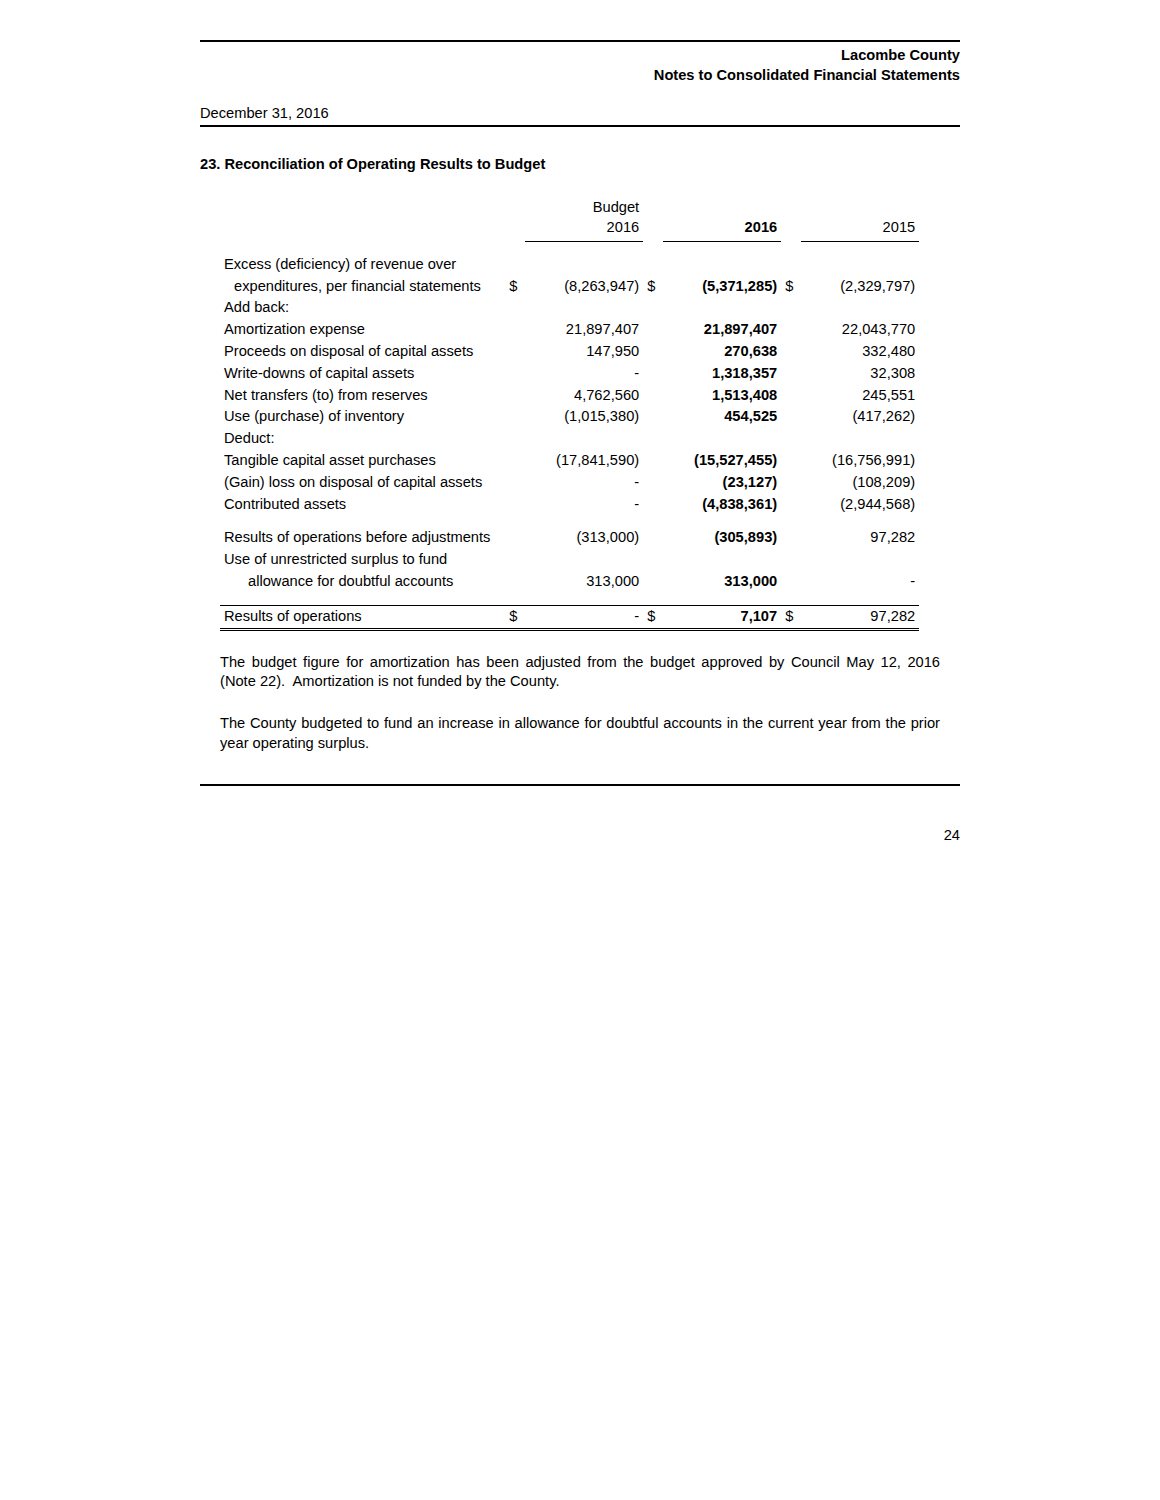Lacombe County
Notes to Consolidated Financial Statements
December 31, 2016
23. Reconciliation of Operating Results to Budget
| | | Budget 2016 | | 2016 | | 2015 |
| Excess (deficiency) of revenue over | | | | | | |
| expenditures, per financial statements | $ | (8,263,947) | $ | (5,371,285) | $ | (2,329,797) |
| Add back: | | | | | | |
| Amortization expense | | 21,897,407 | | 21,897,407 | | 22,043,770 |
| Proceeds on disposal of capital assets | | 147,950 | | 270,638 | | 332,480 |
| Write-downs of capital assets | | - | | 1,318,357 | | 32,308 |
| Net transfers (to) from reserves | | 4,762,560 | | 1,513,408 | | 245,551 |
| Use (purchase) of inventory | | (1,015,380) | | 454,525 | | (417,262) |
| Deduct: | | | | | | |
| Tangible capital asset purchases | | (17,841,590) | | (15,527,455) | | (16,756,991) |
| (Gain) loss on disposal of capital assets | | - | | (23,127) | | (108,209) |
| Contributed assets | | - | | (4,838,361) | | (2,944,568) |
| Results of operations before adjustments | | (313,000) | | (305,893) | | 97,282 |
| Use of unrestricted surplus to fund | | | | | | |
| allowance for doubtful accounts | | 313,000 | | 313,000 | | - |
| Results of operations | $ | - | $ | 7,107 | $ | 97,282 |
The budget figure for amortization has been adjusted from the budget approved by Council May 12, 2016 (Note 22). Amortization is not funded by the County.
The County budgeted to fund an increase in allowance for doubtful accounts in the current year from the prior year operating surplus.
24